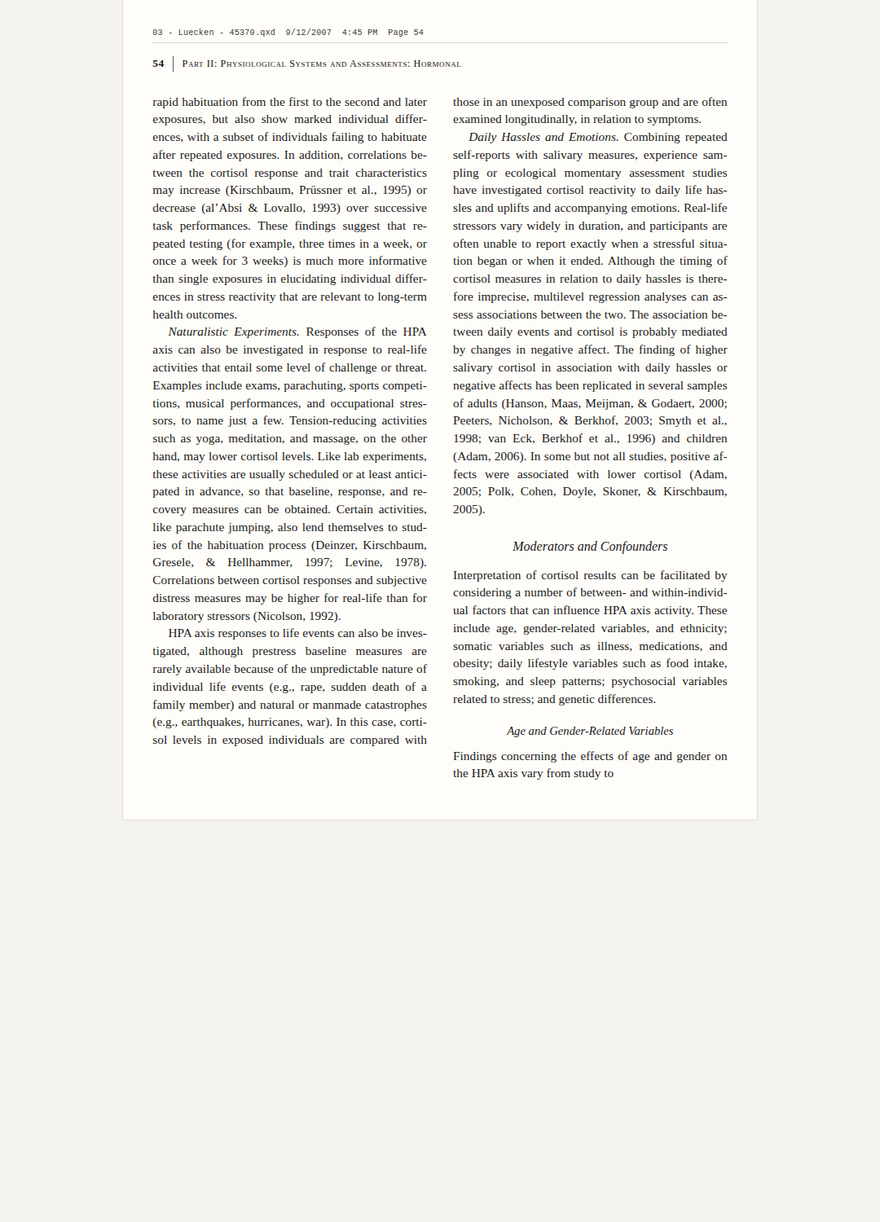03 - Luecken - 45370.qxd 9/12/2007 4:45 PM Page 54
54 Part II: Physiological Systems and Assessments: Hormonal
rapid habituation from the first to the second and later exposures, but also show marked individual differences, with a subset of individuals failing to habituate after repeated exposures. In addition, correlations between the cortisol response and trait characteristics may increase (Kirschbaum, Prüssner et al., 1995) or decrease (al’Absi & Lovallo, 1993) over successive task performances. These findings suggest that repeated testing (for example, three times in a week, or once a week for 3 weeks) is much more informative than single exposures in elucidating individual differences in stress reactivity that are relevant to long-term health outcomes.
Naturalistic Experiments. Responses of the HPA axis can also be investigated in response to real-life activities that entail some level of challenge or threat. Examples include exams, parachuting, sports competitions, musical performances, and occupational stressors, to name just a few. Tension-reducing activities such as yoga, meditation, and massage, on the other hand, may lower cortisol levels. Like lab experiments, these activities are usually scheduled or at least anticipated in advance, so that baseline, response, and recovery measures can be obtained. Certain activities, like parachute jumping, also lend themselves to studies of the habituation process (Deinzer, Kirschbaum, Gresele, & Hellhammer, 1997; Levine, 1978). Correlations between cortisol responses and subjective distress measures may be higher for real-life than for laboratory stressors (Nicolson, 1992).
HPA axis responses to life events can also be investigated, although prestress baseline measures are rarely available because of the unpredictable nature of individual life events (e.g., rape, sudden death of a family member) and natural or manmade catastrophes (e.g., earthquakes, hurricanes, war). In this case, cortisol levels in exposed individuals are compared with those in an unexposed comparison group and are often examined longitudinally, in relation to symptoms.
Daily Hassles and Emotions. Combining repeated self-reports with salivary measures, experience sampling or ecological momentary assessment studies have investigated cortisol reactivity to daily life hassles and uplifts and accompanying emotions. Real-life stressors vary widely in duration, and participants are often unable to report exactly when a stressful situation began or when it ended. Although the timing of cortisol measures in relation to daily hassles is therefore imprecise, multilevel regression analyses can assess associations between the two. The association between daily events and cortisol is probably mediated by changes in negative affect. The finding of higher salivary cortisol in association with daily hassles or negative affects has been replicated in several samples of adults (Hanson, Maas, Meijman, & Godaert, 2000; Peeters, Nicholson, & Berkhof, 2003; Smyth et al., 1998; van Eck, Berkhof et al., 1996) and children (Adam, 2006). In some but not all studies, positive affects were associated with lower cortisol (Adam, 2005; Polk, Cohen, Doyle, Skoner, & Kirschbaum, 2005).
Moderators and Confounders
Interpretation of cortisol results can be facilitated by considering a number of between- and within-individual factors that can influence HPA axis activity. These include age, gender-related variables, and ethnicity; somatic variables such as illness, medications, and obesity; daily lifestyle variables such as food intake, smoking, and sleep patterns; psychosocial variables related to stress; and genetic differences.
Age and Gender-Related Variables
Findings concerning the effects of age and gender on the HPA axis vary from study to